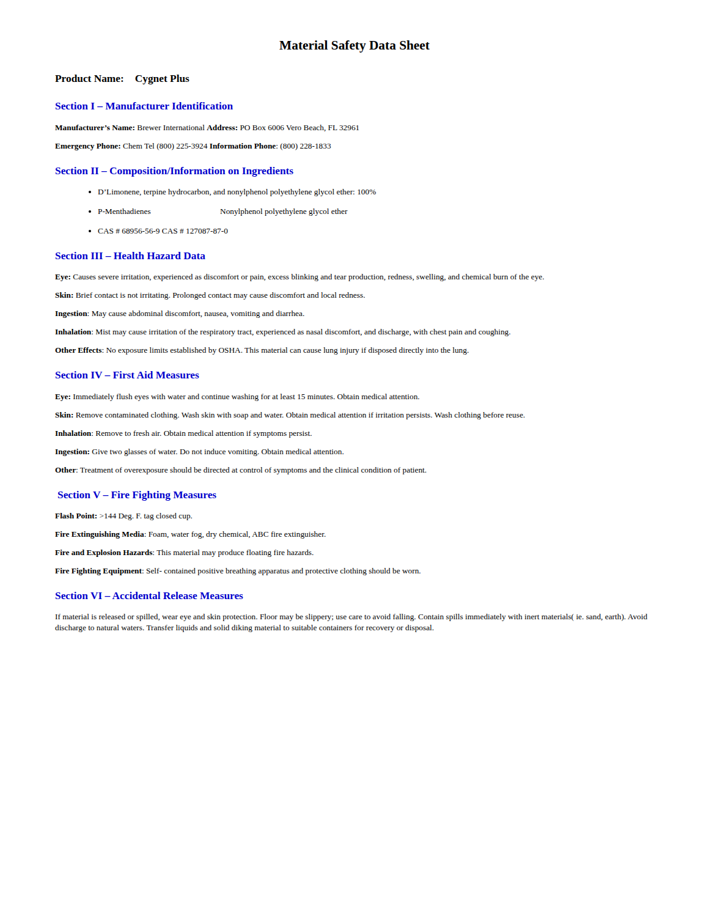Material Safety Data Sheet
Product Name: Cygnet Plus
Section I – Manufacturer Identification
Manufacturer’s Name: Brewer International Address: PO Box 6006 Vero Beach, FL 32961
Emergency Phone: Chem Tel (800) 225-3924 Information Phone: (800) 228-1833
Section II – Composition/Information on Ingredients
D’Limonene, terpine hydrocarbon, and nonylphenol polyethylene glycol ether: 100%
P-Menthadienes Nonylphenol polyethylene glycol ether
CAS # 68956-56-9 CAS # 127087-87-0
Section III – Health Hazard Data
Eye: Causes severe irritation, experienced as discomfort or pain, excess blinking and tear production, redness, swelling, and chemical burn of the eye.
Skin: Brief contact is not irritating. Prolonged contact may cause discomfort and local redness.
Ingestion: May cause abdominal discomfort, nausea, vomiting and diarrhea.
Inhalation: Mist may cause irritation of the respiratory tract, experienced as nasal discomfort, and discharge, with chest pain and coughing.
Other Effects: No exposure limits established by OSHA. This material can cause lung injury if disposed directly into the lung.
Section IV – First Aid Measures
Eye: Immediately flush eyes with water and continue washing for at least 15 minutes. Obtain medical attention.
Skin: Remove contaminated clothing. Wash skin with soap and water. Obtain medical attention if irritation persists. Wash clothing before reuse.
Inhalation: Remove to fresh air. Obtain medical attention if symptoms persist.
Ingestion: Give two glasses of water. Do not induce vomiting. Obtain medical attention.
Other: Treatment of overexposure should be directed at control of symptoms and the clinical condition of patient.
Section V – Fire Fighting Measures
Flash Point: >144 Deg. F. tag closed cup.
Fire Extinguishing Media: Foam, water fog, dry chemical, ABC fire extinguisher.
Fire and Explosion Hazards: This material may produce floating fire hazards.
Fire Fighting Equipment: Self- contained positive breathing apparatus and protective clothing should be worn.
Section VI – Accidental Release Measures
If material is released or spilled, wear eye and skin protection. Floor may be slippery; use care to avoid falling. Contain spills immediately with inert materials( ie. sand, earth). Avoid discharge to natural waters. Transfer liquids and solid diking material to suitable containers for recovery or disposal.